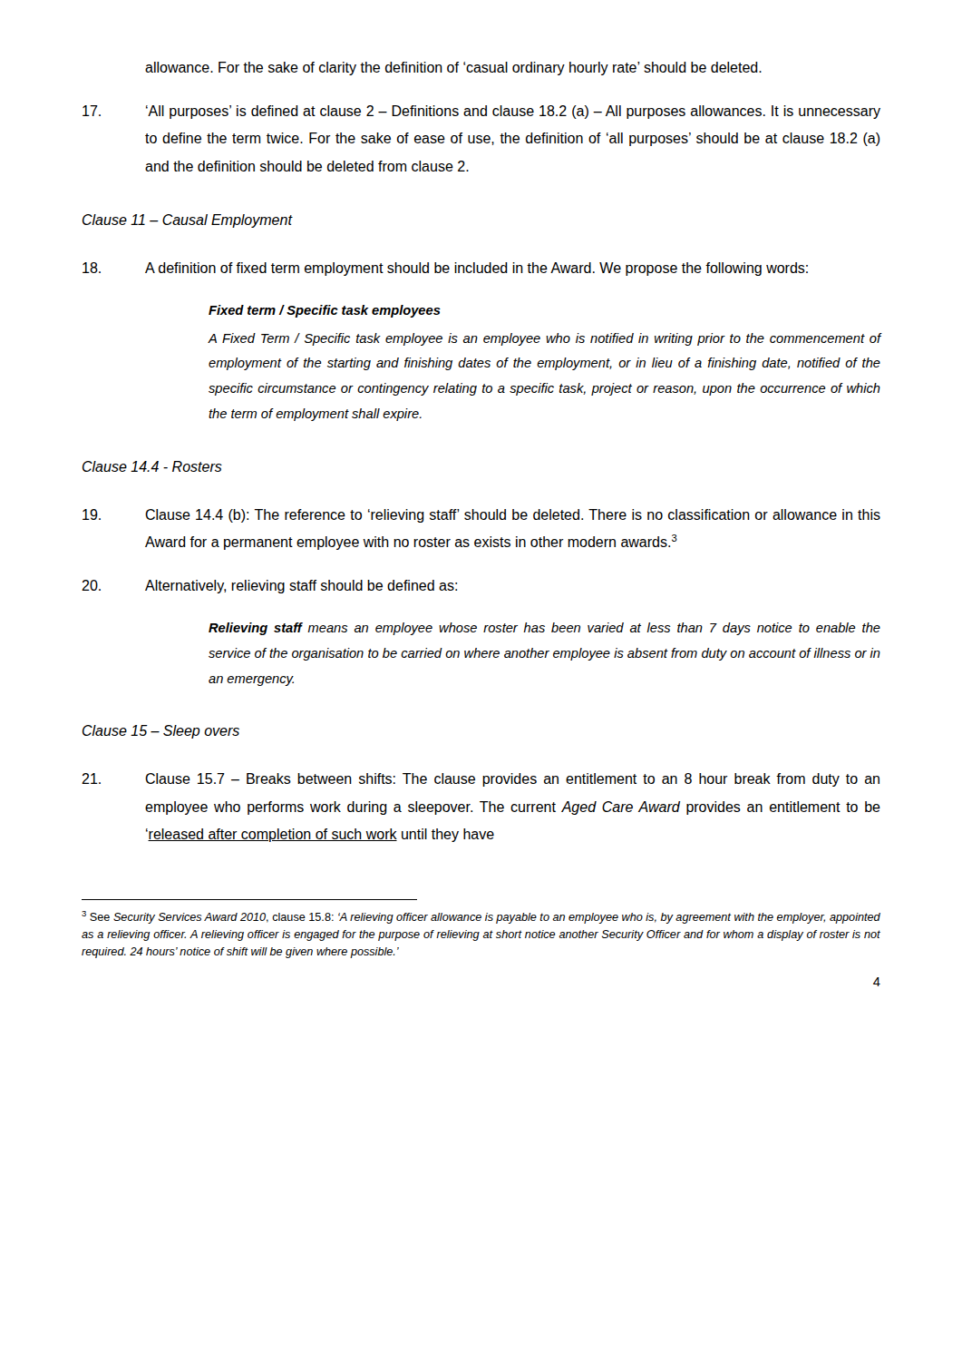allowance. For the sake of clarity the definition of ‘casual ordinary hourly rate’ should be deleted.
17.
‘All purposes’ is defined at clause 2 – Definitions and clause 18.2 (a) – All purposes allowances. It is unnecessary to define the term twice. For the sake of ease of use, the definition of ‘all purposes’ should be at clause 18.2 (a) and the definition should be deleted from clause 2.
Clause 11 – Causal Employment
18.
A definition of fixed term employment should be included in the Award. We propose the following words:
Fixed term / Specific task employees
A Fixed Term / Specific task employee is an employee who is notified in writing prior to the commencement of employment of the starting and finishing dates of the employment, or in lieu of a finishing date, notified of the specific circumstance or contingency relating to a specific task, project or reason, upon the occurrence of which the term of employment shall expire.
Clause 14.4 - Rosters
19.
Clause 14.4 (b): The reference to ‘relieving staff’ should be deleted. There is no classification or allowance in this Award for a permanent employee with no roster as exists in other modern awards.3
20.
Alternatively, relieving staff should be defined as:
Relieving staff means an employee whose roster has been varied at less than 7 days notice to enable the service of the organisation to be carried on where another employee is absent from duty on account of illness or in an emergency.
Clause 15 – Sleep overs
21.
Clause 15.7 – Breaks between shifts: The clause provides an entitlement to an 8 hour break from duty to an employee who performs work during a sleepover. The current Aged Care Award provides an entitlement to be ‘released after completion of such work until they have
3 See Security Services Award 2010, clause 15.8: ‘A relieving officer allowance is payable to an employee who is, by agreement with the employer, appointed as a relieving officer. A relieving officer is engaged for the purpose of relieving at short notice another Security Officer and for whom a display of roster is not required. 24 hours’ notice of shift will be given where possible.’
4